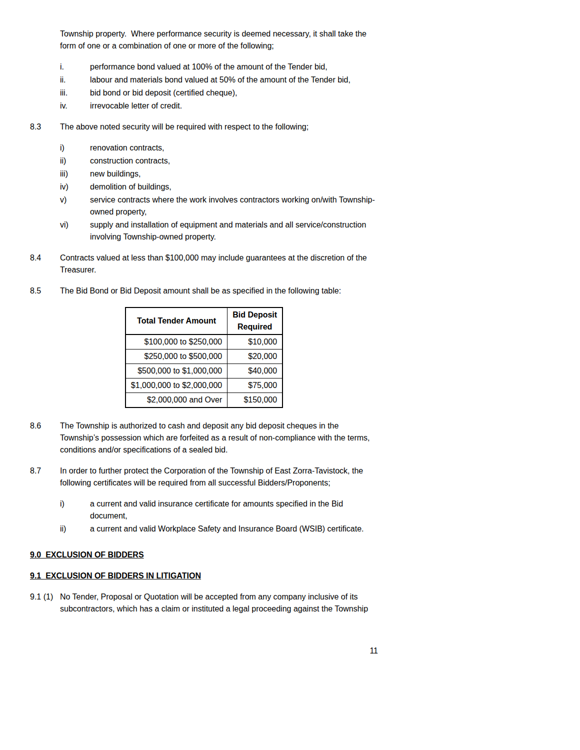Township property. Where performance security is deemed necessary, it shall take the form of one or a combination of one or more of the following;
i. performance bond valued at 100% of the amount of the Tender bid,
ii. labour and materials bond valued at 50% of the amount of the Tender bid,
iii. bid bond or bid deposit (certified cheque),
iv. irrevocable letter of credit.
8.3
The above noted security will be required with respect to the following;
i) renovation contracts,
ii) construction contracts,
iii) new buildings,
iv) demolition of buildings,
v) service contracts where the work involves contractors working on/with Township-owned property,
vi) supply and installation of equipment and materials and all service/construction involving Township-owned property.
8.4
Contracts valued at less than $100,000 may include guarantees at the discretion of the Treasurer.
8.5
The Bid Bond or Bid Deposit amount shall be as specified in the following table:
| Total Tender Amount | Bid Deposit Required |
| --- | --- |
| $100,000 to $250,000 | $10,000 |
| $250,000 to $500,000 | $20,000 |
| $500,000 to $1,000,000 | $40,000 |
| $1,000,000 to $2,000,000 | $75,000 |
| $2,000,000 and Over | $150,000 |
8.6
The Township is authorized to cash and deposit any bid deposit cheques in the Township’s possession which are forfeited as a result of non-compliance with the terms, conditions and/or specifications of a sealed bid.
8.7
In order to further protect the Corporation of the Township of East Zorra-Tavistock, the following certificates will be required from all successful Bidders/Proponents;
i) a current and valid insurance certificate for amounts specified in the Bid document,
ii) a current and valid Workplace Safety and Insurance Board (WSIB) certificate.
9.0 EXCLUSION OF BIDDERS
9.1 EXCLUSION OF BIDDERS IN LITIGATION
9.1 (1)
No Tender, Proposal or Quotation will be accepted from any company inclusive of its subcontractors, which has a claim or instituted a legal proceeding against the Township
11